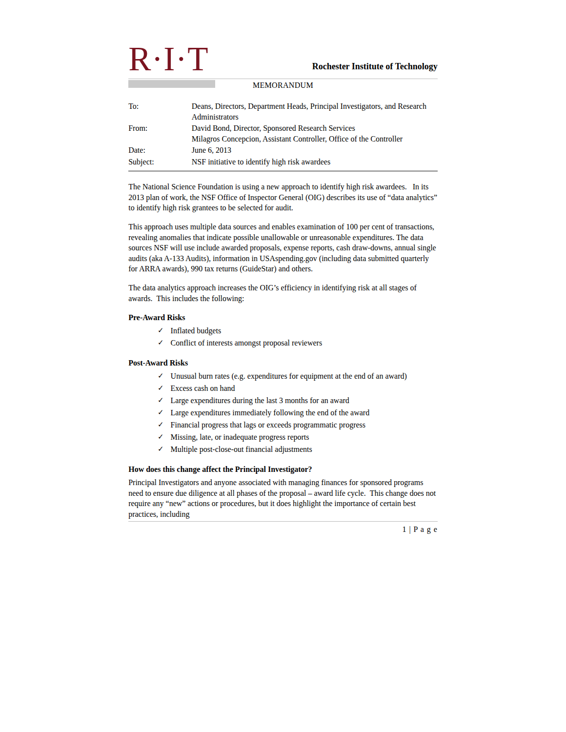R·I·T
Rochester Institute of Technology
MEMORANDUM
| To: | Deans, Directors, Department Heads, Principal Investigators, and Research Administrators |
| From: | David Bond, Director, Sponsored Research Services Milagros Concepcion, Assistant Controller, Office of the Controller |
| Date: | June 6, 2013 |
| Subject: | NSF initiative to identify high risk awardees |
The National Science Foundation is using a new approach to identify high risk awardees. In its 2013 plan of work, the NSF Office of Inspector General (OIG) describes its use of “data analytics” to identify high risk grantees to be selected for audit.
This approach uses multiple data sources and enables examination of 100 per cent of transactions, revealing anomalies that indicate possible unallowable or unreasonable expenditures. The data sources NSF will use include awarded proposals, expense reports, cash draw-downs, annual single audits (aka A-133 Audits), information in USAspending.gov (including data submitted quarterly for ARRA awards), 990 tax returns (GuideStar) and others.
The data analytics approach increases the OIG’s efficiency in identifying risk at all stages of awards. This includes the following:
Pre-Award Risks
Inflated budgets
Conflict of interests amongst proposal reviewers
Post-Award Risks
Unusual burn rates (e.g. expenditures for equipment at the end of an award)
Excess cash on hand
Large expenditures during the last 3 months for an award
Large expenditures immediately following the end of the award
Financial progress that lags or exceeds programmatic progress
Missing, late, or inadequate progress reports
Multiple post-close-out financial adjustments
How does this change affect the Principal Investigator?
Principal Investigators and anyone associated with managing finances for sponsored programs need to ensure due diligence at all phases of the proposal – award life cycle. This change does not require any “new” actions or procedures, but it does highlight the importance of certain best practices, including
1 | P a g e